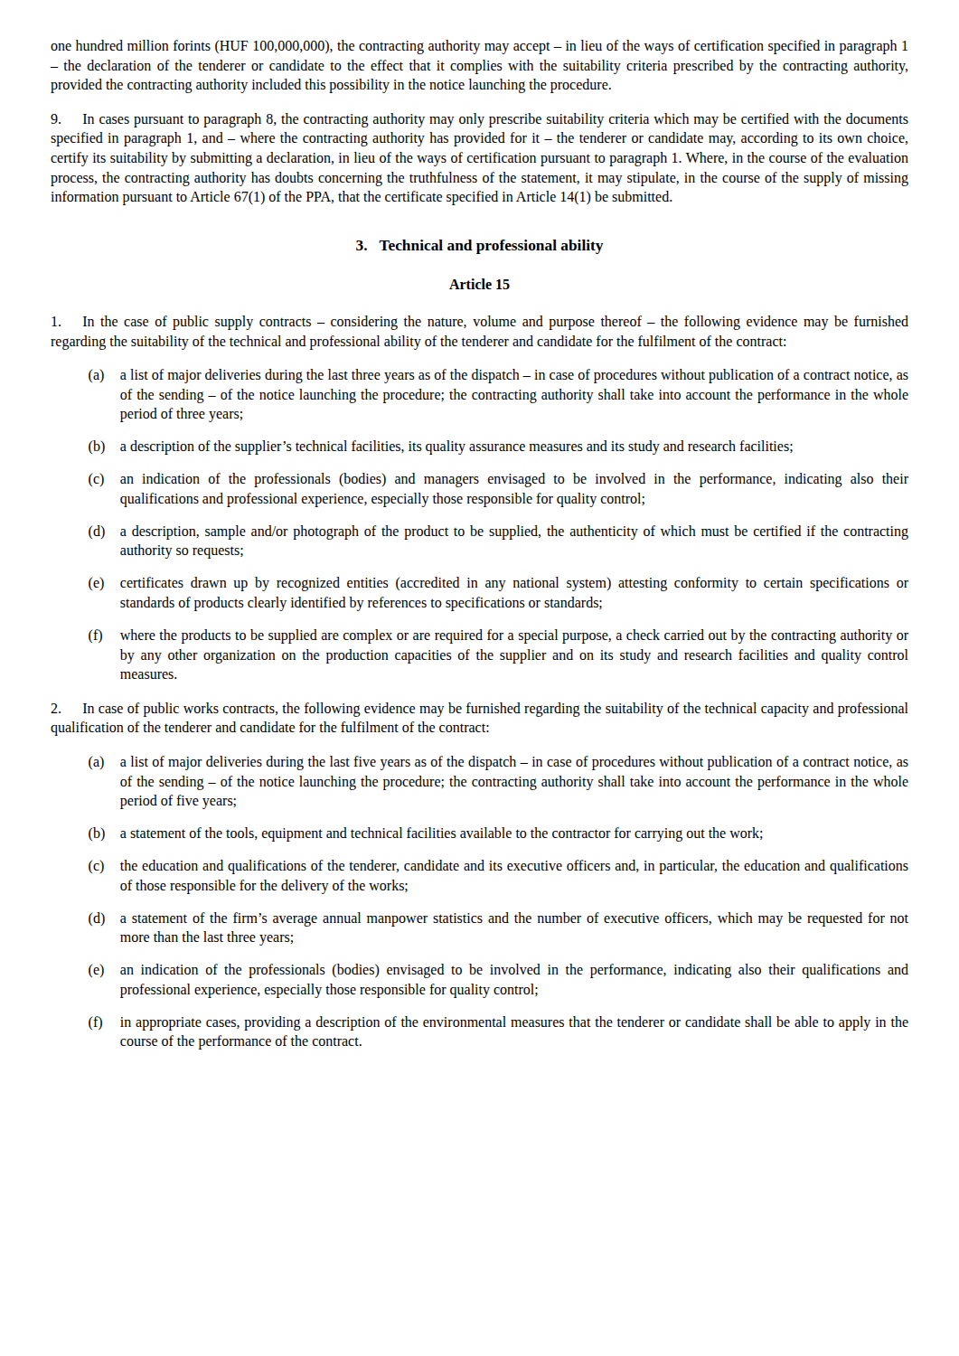one hundred million forints (HUF 100,000,000), the contracting authority may accept – in lieu of the ways of certification specified in paragraph 1 – the declaration of the tenderer or candidate to the effect that it complies with the suitability criteria prescribed by the contracting authority, provided the contracting authority included this possibility in the notice launching the procedure.
9. In cases pursuant to paragraph 8, the contracting authority may only prescribe suitability criteria which may be certified with the documents specified in paragraph 1, and – where the contracting authority has provided for it – the tenderer or candidate may, according to its own choice, certify its suitability by submitting a declaration, in lieu of the ways of certification pursuant to paragraph 1. Where, in the course of the evaluation process, the contracting authority has doubts concerning the truthfulness of the statement, it may stipulate, in the course of the supply of missing information pursuant to Article 67(1) of the PPA, that the certificate specified in Article 14(1) be submitted.
3. Technical and professional ability
Article 15
1. In the case of public supply contracts – considering the nature, volume and purpose thereof – the following evidence may be furnished regarding the suitability of the technical and professional ability of the tenderer and candidate for the fulfilment of the contract:
(a) a list of major deliveries during the last three years as of the dispatch – in case of procedures without publication of a contract notice, as of the sending – of the notice launching the procedure; the contracting authority shall take into account the performance in the whole period of three years;
(b) a description of the supplier’s technical facilities, its quality assurance measures and its study and research facilities;
(c) an indication of the professionals (bodies) and managers envisaged to be involved in the performance, indicating also their qualifications and professional experience, especially those responsible for quality control;
(d) a description, sample and/or photograph of the product to be supplied, the authenticity of which must be certified if the contracting authority so requests;
(e) certificates drawn up by recognized entities (accredited in any national system) attesting conformity to certain specifications or standards of products clearly identified by references to specifications or standards;
(f) where the products to be supplied are complex or are required for a special purpose, a check carried out by the contracting authority or by any other organization on the production capacities of the supplier and on its study and research facilities and quality control measures.
2. In case of public works contracts, the following evidence may be furnished regarding the suitability of the technical capacity and professional qualification of the tenderer and candidate for the fulfilment of the contract:
(a) a list of major deliveries during the last five years as of the dispatch – in case of procedures without publication of a contract notice, as of the sending – of the notice launching the procedure; the contracting authority shall take into account the performance in the whole period of five years;
(b) a statement of the tools, equipment and technical facilities available to the contractor for carrying out the work;
(c) the education and qualifications of the tenderer, candidate and its executive officers and, in particular, the education and qualifications of those responsible for the delivery of the works;
(d) a statement of the firm’s average annual manpower statistics and the number of executive officers, which may be requested for not more than the last three years;
(e) an indication of the professionals (bodies) envisaged to be involved in the performance, indicating also their qualifications and professional experience, especially those responsible for quality control;
(f) in appropriate cases, providing a description of the environmental measures that the tenderer or candidate shall be able to apply in the course of the performance of the contract.